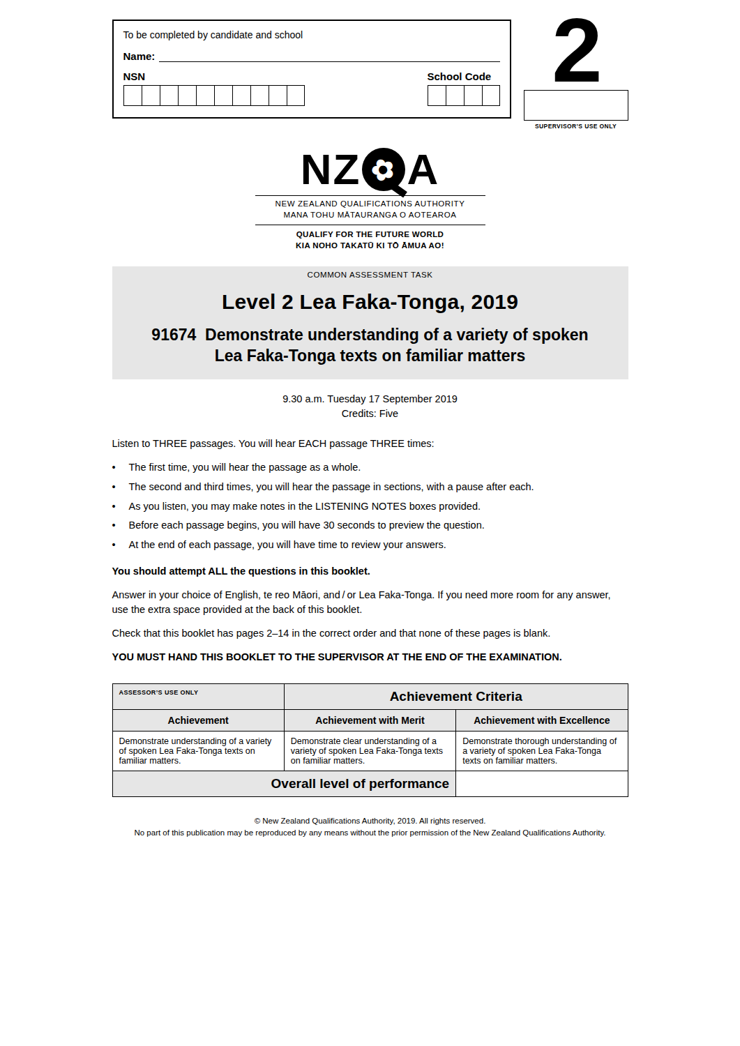To be completed by candidate and school
Name:
NSN
School Code
2
SUPERVISOR’S USE ONLY
NZ ✿A
NEW ZEALAND QUALIFICATIONS AUTHORITY
MANA TOHU MĀTAURANGA O AOTEAROA
QUALIFY FOR THE FUTURE WORLD
KIA NOHO TAKATŪ KI TŌ ĀMUA AO!
COMMON ASSESSMENT TASK
Level 2 Lea Faka-Tonga, 2019
91674 Demonstrate understanding of a variety of spoken
Lea Faka-Tonga texts on familiar matters
9.30 a.m. Tuesday 17 September 2019
Credits: Five
Listen to THREE passages. You will hear EACH passage THREE times:
•The first time, you will hear the passage as a whole.
•The second and third times, you will hear the passage in sections, with a pause after each.
•As you listen, you may make notes in the LISTENING NOTES boxes provided.
•Before each passage begins, you will have 30 seconds to preview the question.
•At the end of each passage, you will have time to review your answers.
You should attempt ALL the questions in this booklet.
Answer in your choice of English, te reo Māori, and / or Lea Faka-Tonga. If you need more room for any answer, use the extra space provided at the back of this booklet.
Check that this booklet has pages 2–14 in the correct order and that none of these pages is blank.
YOU MUST HAND THIS BOOKLET TO THE SUPERVISOR AT THE END OF THE EXAMINATION.
| ASSESSOR’S USE ONLY | Achievement Criteria |
| Achievement | Achievement with Merit | Achievement with Excellence |
| Demonstrate understanding of a variety of spoken Lea Faka-Tonga texts on familiar matters. | Demonstrate clear understanding of a variety of spoken Lea Faka-Tonga texts on familiar matters. | Demonstrate thorough understanding of a variety of spoken Lea Faka-Tonga texts on familiar matters. |
| Overall level of performance | |
© New Zealand Qualifications Authority, 2019. All rights reserved.
No part of this publication may be reproduced by any means without the prior permission of the New Zealand Qualifications Authority.